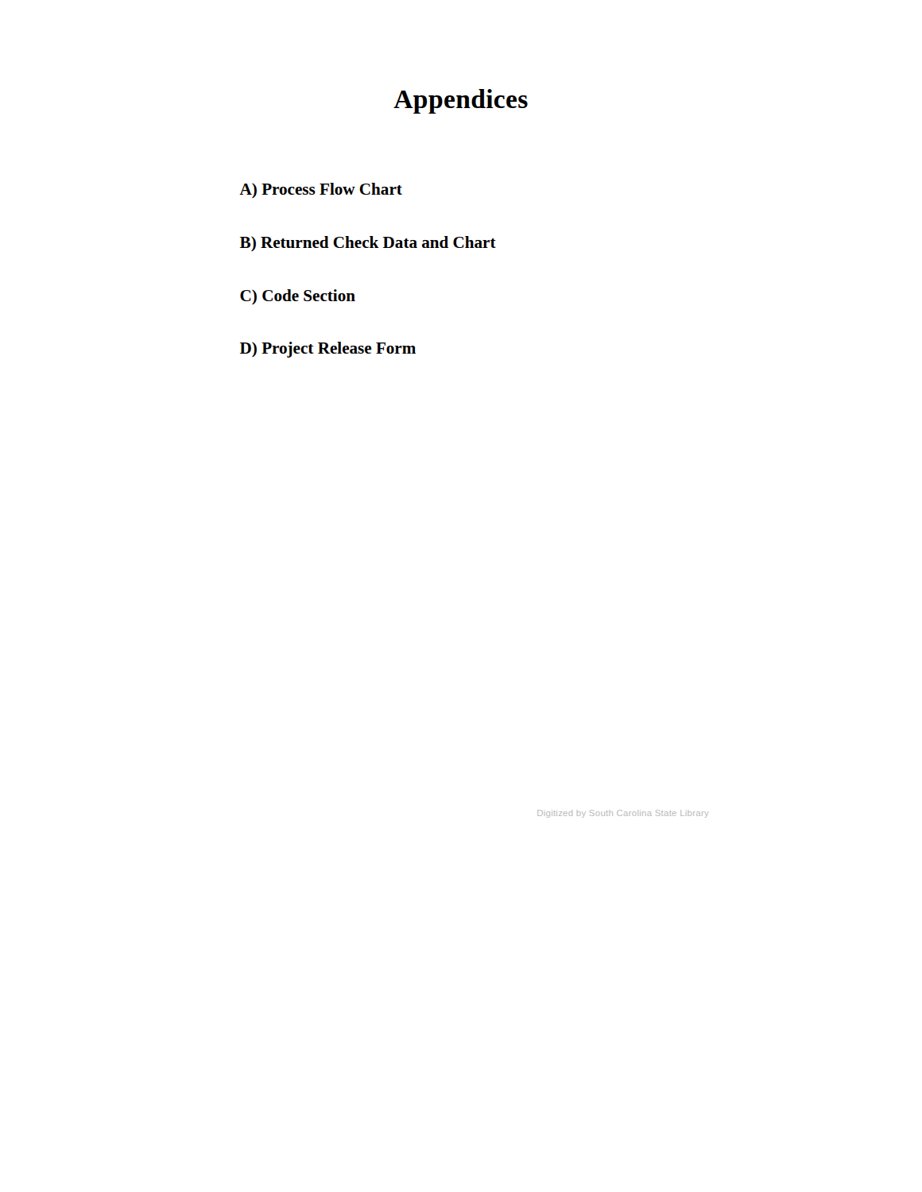Appendices
A) Process Flow Chart
B) Returned Check Data and Chart
C) Code Section
D) Project Release Form
Digitized by South Carolina State Library